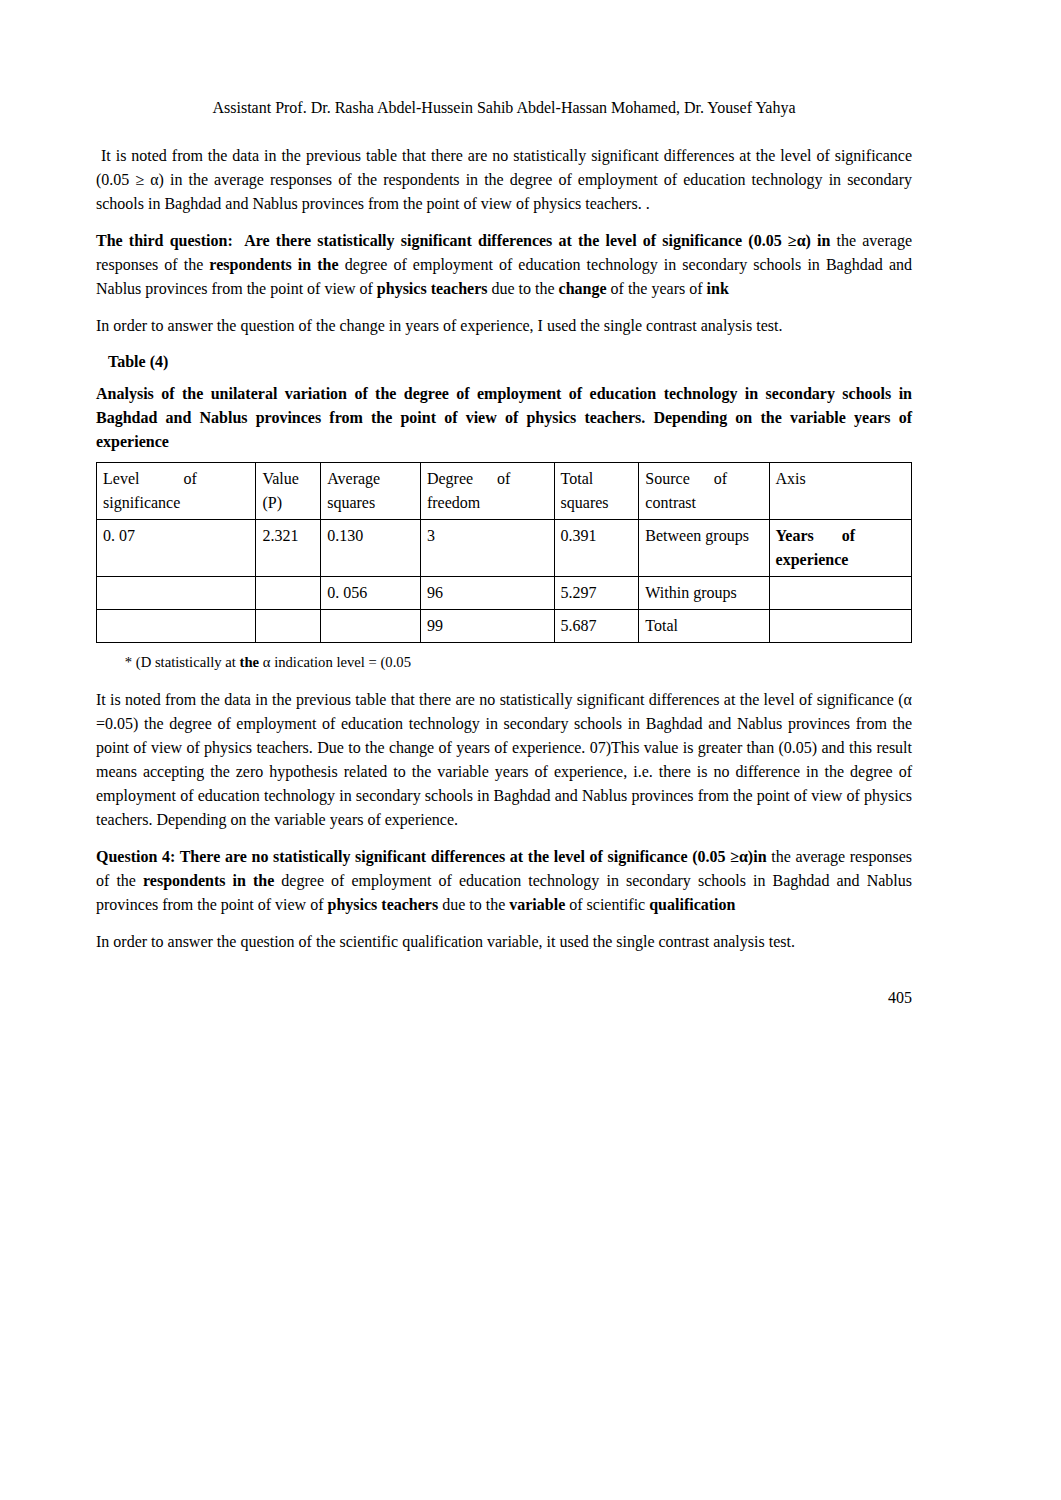Assistant Prof. Dr. Rasha Abdel-Hussein Sahib Abdel-Hassan Mohamed, Dr. Yousef Yahya
It is noted from the data in the previous table that there are no statistically significant differences at the level of significance (0.05 ≥ α) in the average responses of the respondents in the degree of employment of education technology in secondary schools in Baghdad and Nablus provinces from the point of view of physics teachers. .
The third question: Are there statistically significant differences at the level of significance (0.05 ≥α) in the average responses of the respondents in the degree of employment of education technology in secondary schools in Baghdad and Nablus provinces from the point of view of physics teachers due to the change of the years of ink
In order to answer the question of the change in years of experience, I used the single contrast analysis test.
Table (4)
Analysis of the unilateral variation of the degree of employment of education technology in secondary schools in Baghdad and Nablus provinces from the point of view of physics teachers. Depending on the variable years of experience
| Level of significance | Value (P) | Average squares | Degree of freedom | Total squares | Source of contrast | Axis |
| 0. 07 | 2.321 | 0.130 | 3 | 0.391 | Between groups | Years of experience |
| | | 0. 056 | 96 | 5.297 | Within groups | |
| | | | 99 | 5.687 | Total | |
* (D statistically at the α indication level = (0.05
It is noted from the data in the previous table that there are no statistically significant differences at the level of significance (α =0.05) the degree of employment of education technology in secondary schools in Baghdad and Nablus provinces from the point of view of physics teachers. Due to the change of years of experience. 07)This value is greater than (0.05) and this result means accepting the zero hypothesis related to the variable years of experience, i.e. there is no difference in the degree of employment of education technology in secondary schools in Baghdad and Nablus provinces from the point of view of physics teachers. Depending on the variable years of experience.
Question 4: There are no statistically significant differences at the level of significance (0.05 ≥α)in the average responses of the respondents in the degree of employment of education technology in secondary schools in Baghdad and Nablus provinces from the point of view of physics teachers due to the variable of scientific qualification
In order to answer the question of the scientific qualification variable, it used the single contrast analysis test.
405